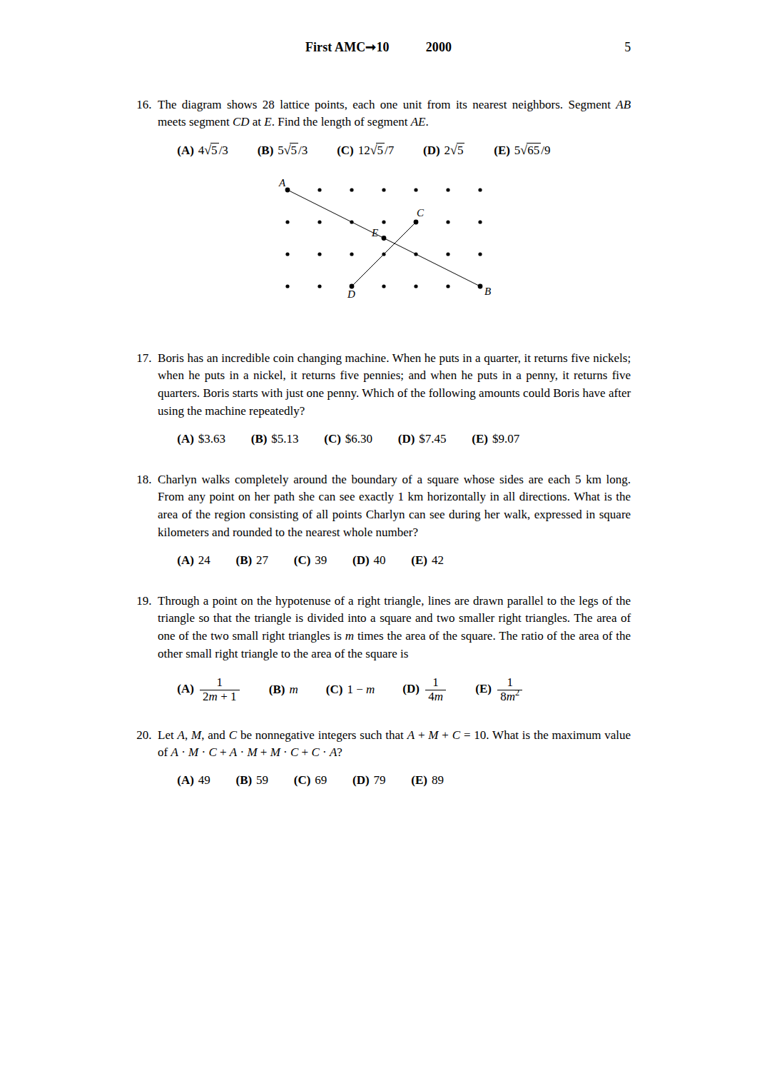First AMC➞10 2000
5
16.
The diagram shows 28 lattice points, each one unit from its nearest neighbors. Segment AB meets segment CD at E. Find the length of segment AE.
(A) 4√5/3 (B) 5√5/3 (C) 12√5/7 (D) 2√5 (E) 5√65/9
A B C D E
17.
Boris has an incredible coin changing machine. When he puts in a quarter, it returns five nickels; when he puts in a nickel, it returns five pennies; and when he puts in a penny, it returns five quarters. Boris starts with just one penny. Which of the following amounts could Boris have after using the machine repeatedly?
(A)$3.63 (B)$5.13 (C)$6.30 (D)$7.45 (E)$9.07
18.
Charlyn walks completely around the boundary of a square whose sides are each 5 km long. From any point on her path she can see exactly 1 km horizontally in all directions. What is the area of the region consisting of all points Charlyn can see during her walk, expressed in square kilometers and rounded to the nearest whole number?
(A) 24 (B) 27 (C) 39 (D) 40 (E) 42
19.
Through a point on the hypotenuse of a right triangle, lines are drawn parallel to the legs of the triangle so that the triangle is divided into a square and two smaller right triangles. The area of one of the two small right triangles is m times the area of the square. The ratio of the area of the other small right triangle to the area of the square is
(A) 12m + 1 (B) m (C) 1 − m (D) 14m (E) 18m2
20.
Let A, M, and C be nonnegative integers such that A + M + C = 10. What is the maximum value of A · M · C + A · M + M · C + C · A?
(A) 49 (B) 59 (C) 69 (D) 79 (E) 89